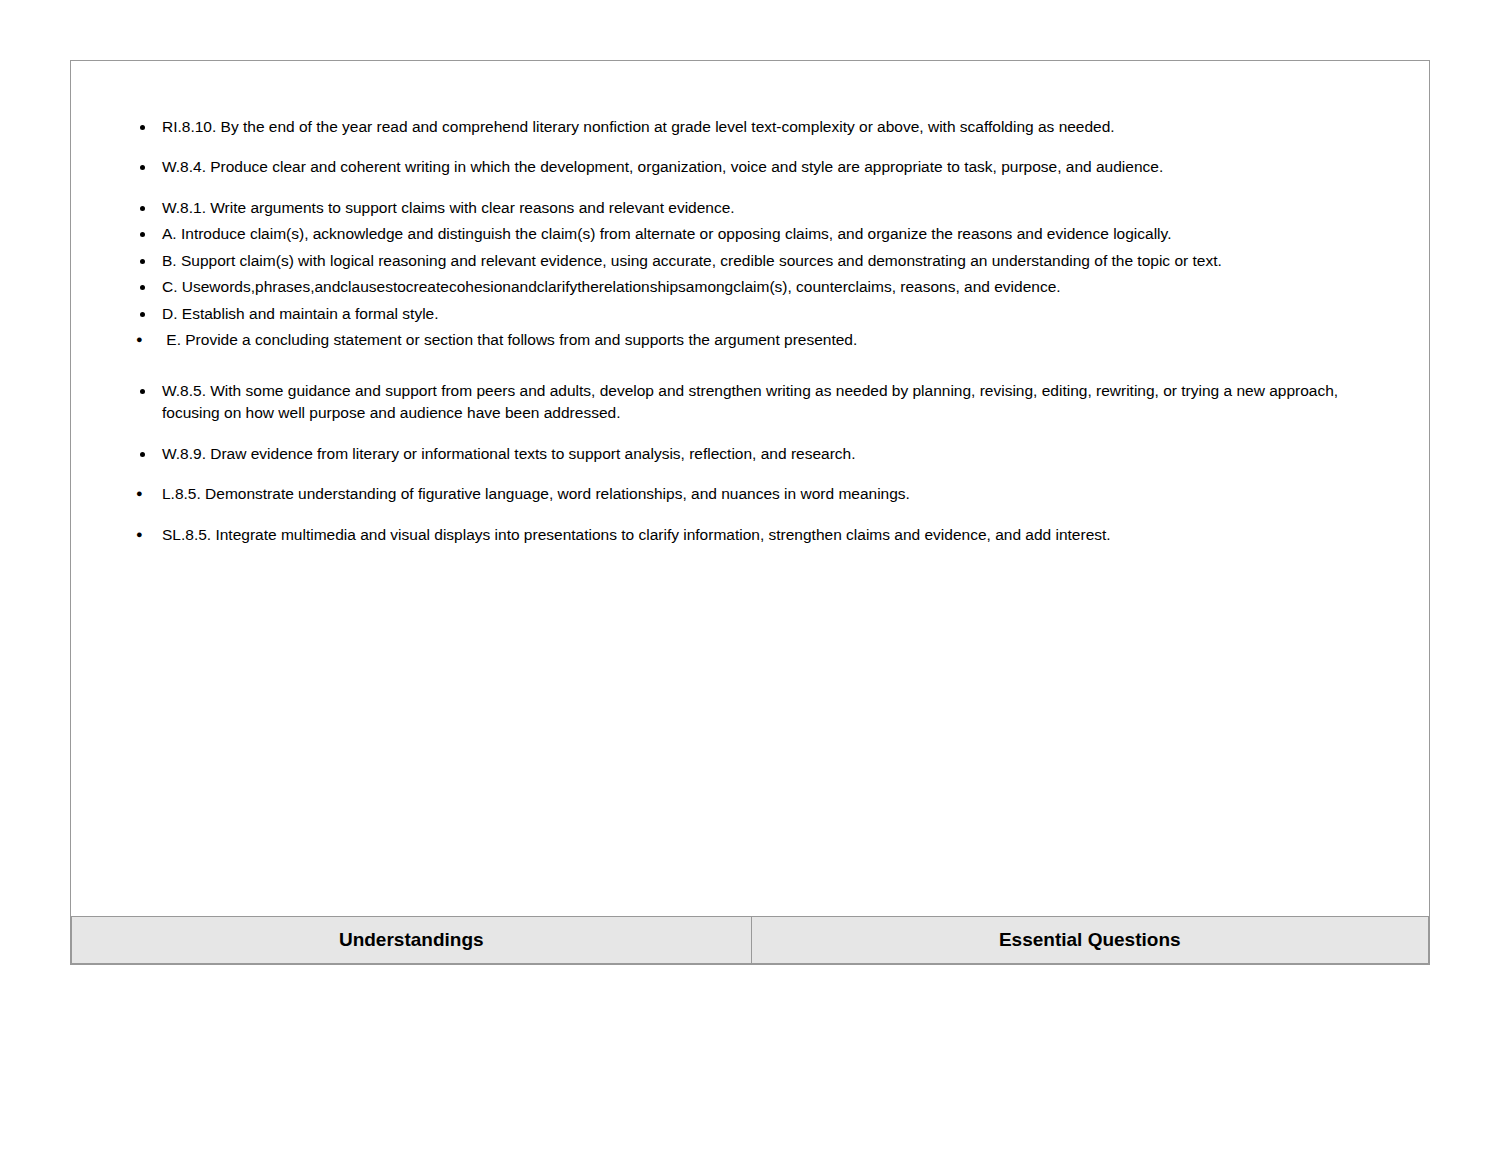RI.8.10. By the end of the year read and comprehend literary nonfiction at grade level text-complexity or above, with scaffolding as needed.
W.8.4. Produce clear and coherent writing in which the development, organization, voice and style are appropriate to task, purpose, and audience.
W.8.1. Write arguments to support claims with clear reasons and relevant evidence.
A. Introduce claim(s), acknowledge and distinguish the claim(s) from alternate or opposing claims, and organize the reasons and evidence logically.
B. Support claim(s) with logical reasoning and relevant evidence, using accurate, credible sources and demonstrating an understanding of the topic or text.
C. Usewords,phrases,andclausestocreatecohesionandclarifytherelationshipsamongclaim(s), counterclaims, reasons, and evidence.
D. Establish and maintain a formal style.
E. Provide a concluding statement or section that follows from and supports the argument presented.
W.8.5. With some guidance and support from peers and adults, develop and strengthen writing as needed by planning, revising, editing, rewriting, or trying a new approach, focusing on how well purpose and audience have been addressed.
W.8.9. Draw evidence from literary or informational texts to support analysis, reflection, and research.
L.8.5. Demonstrate understanding of figurative language, word relationships, and nuances in word meanings.
SL.8.5. Integrate multimedia and visual displays into presentations to clarify information, strengthen claims and evidence, and add interest.
| Understandings | Essential Questions |